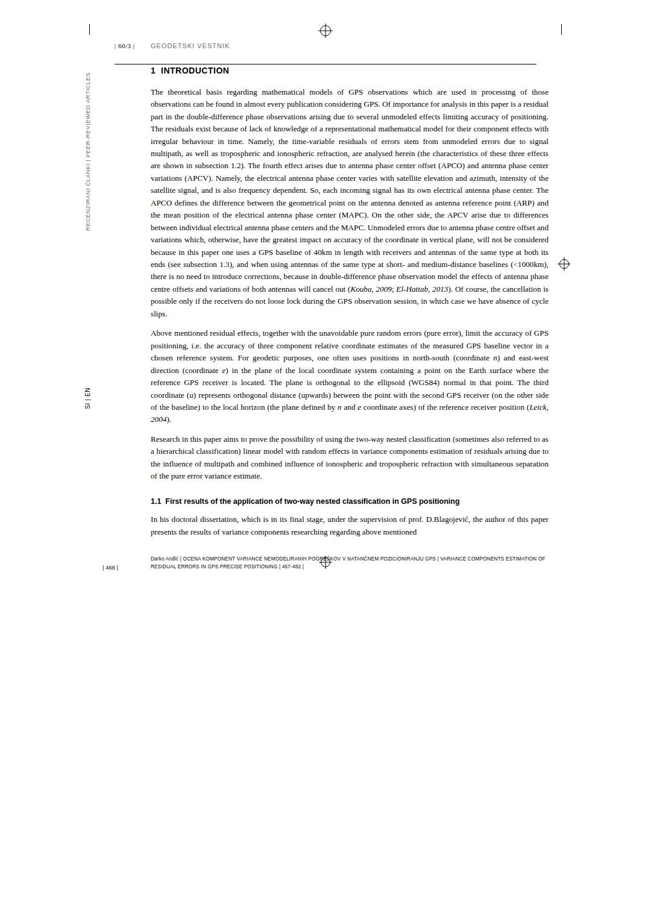| 60/3 | GEODETSKI VESTNIK
RECENZIRANI ČLANKI | PEER-REVIEWED ARTICLES
SI | EN
1 INTRODUCTION
The theoretical basis regarding mathematical models of GPS observations which are used in processing of those observations can be found in almost every publication considering GPS. Of importance for analysis in this paper is a residual part in the double-difference phase observations arising due to several unmodeled effects limiting accuracy of positioning. The residuals exist because of lack of knowledge of a representational mathematical model for their component effects with irregular behaviour in time. Namely, the time-variable residuals of errors stem from unmodeled errors due to signal multipath, as well as tropospheric and ionospheric refraction, are analysed herein (the characteristics of these three effects are shown in subsection 1.2). The fourth effect arises due to antenna phase center offset (APCO) and antenna phase center variations (APCV). Namely, the electrical antenna phase center varies with satellite elevation and azimuth, intensity of the satellite signal, and is also frequency dependent. So, each incoming signal has its own electrical antenna phase center. The APCO defines the difference between the geometrical point on the antenna denoted as antenna reference point (ARP) and the mean position of the electrical antenna phase center (MAPC). On the other side, the APCV arise due to differences between individual electrical antenna phase centers and the MAPC. Unmodeled errors due to antenna phase centre offset and variations which, otherwise, have the greatest impact on accuracy of the coordinate in vertical plane, will not be considered because in this paper one uses a GPS baseline of 40km in length with receivers and antennas of the same type at both its ends (see subsection 1.3), and when using antennas of the same type at short- and medium-distance baselines (<1000km), there is no need to introduce corrections, because in double-difference phase observation model the effects of antenna phase centre offsets and variations of both antennas will cancel out (Kouba, 2009; El-Hattab, 2013). Of course, the cancellation is possible only if the receivers do not loose lock during the GPS observation session, in which case we have absence of cycle slips.
Above mentioned residual effects, together with the unavoidable pure random errors (pure error), limit the accuracy of GPS positioning, i.e. the accuracy of three component relative coordinate estimates of the measured GPS baseline vector in a chosen reference system. For geodetic purposes, one often uses positions in north-south (coordinate n) and east-west direction (coordinate e) in the plane of the local coordinate system containing a point on the Earth surface where the reference GPS receiver is located. The plane is orthogonal to the ellipsoid (WGS84) normal in that point. The third coordinate (u) represents orthogonal distance (upwards) between the point with the second GPS receiver (on the other side of the baseline) to the local horizon (the plane defined by n and e coordinate axes) of the reference receiver position (Leick, 2004).
Research in this paper aims to prove the possibility of using the two-way nested classification (sometimes also referred to as a hierarchical classification) linear model with random effects in variance components estimation of residuals arising due to the influence of multipath and combined influence of ionospheric and tropospheric refraction with simultaneous separation of the pure error variance estimate.
1.1 First results of the application of two-way nested classification in GPS positioning
In his doctoral dissertation, which is in its final stage, under the supervision of prof. D.Blagojević, the author of this paper presents the results of variance components researching regarding above mentioned
| 468 |
Darko Anđić | OCENA KOMPONENT VARIANCE NEMODELIRANIH POGREŠKOV V NATANČNEM POZICIONIRANJU GPS | VARIANCE COMPONENTS ESTIMATION OF RESIDUAL ERRORS IN GPS PRECISE POSITIONING | 467-482 |